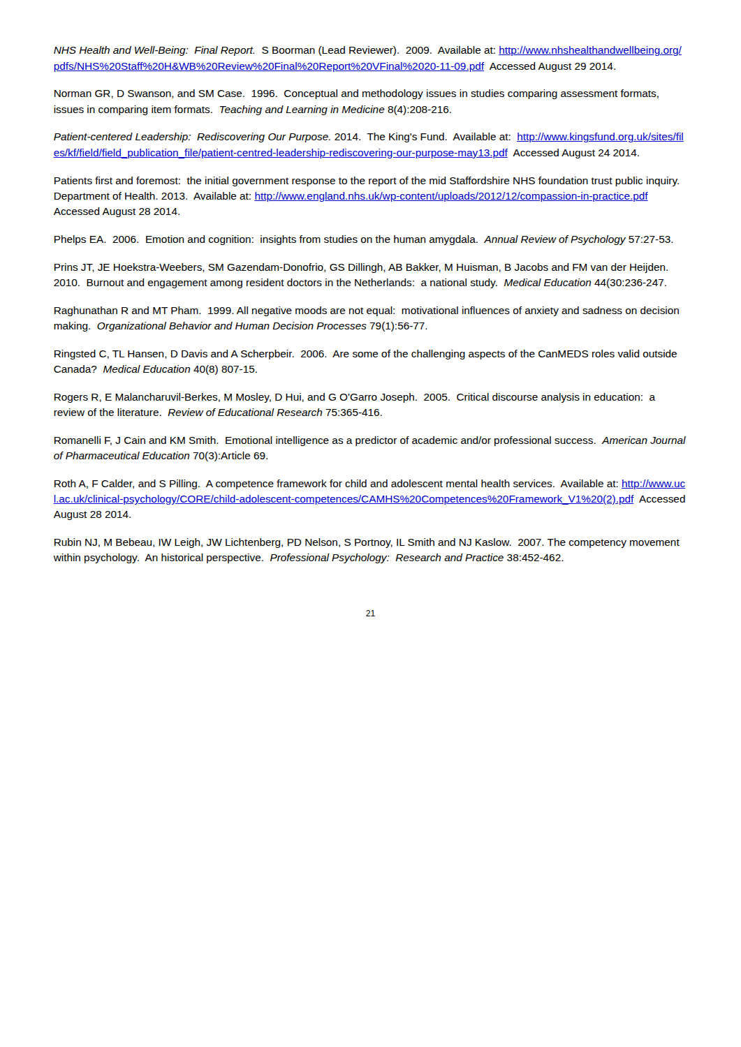NHS Health and Well-Being: Final Report. S Boorman (Lead Reviewer). 2009. Available at: http://www.nhshealthandwellbeing.org/pdfs/NHS%20Staff%20H&WB%20Review%20Final%20Report%20VFinal%2020-11-09.pdf Accessed August 29 2014.
Norman GR, D Swanson, and SM Case. 1996. Conceptual and methodology issues in studies comparing assessment formats, issues in comparing item formats. Teaching and Learning in Medicine 8(4):208-216.
Patient-centered Leadership: Rediscovering Our Purpose. 2014. The King's Fund. Available at: http://www.kingsfund.org.uk/sites/files/kf/field/field_publication_file/patient-centred-leadership-rediscovering-our-purpose-may13.pdf Accessed August 24 2014.
Patients first and foremost: the initial government response to the report of the mid Staffordshire NHS foundation trust public inquiry. Department of Health. 2013. Available at: http://www.england.nhs.uk/wp-content/uploads/2012/12/compassion-in-practice.pdf Accessed August 28 2014.
Phelps EA. 2006. Emotion and cognition: insights from studies on the human amygdala. Annual Review of Psychology 57:27-53.
Prins JT, JE Hoekstra-Weebers, SM Gazendam-Donofrio, GS Dillingh, AB Bakker, M Huisman, B Jacobs and FM van der Heijden. 2010. Burnout and engagement among resident doctors in the Netherlands: a national study. Medical Education 44(30:236-247.
Raghunathan R and MT Pham. 1999. All negative moods are not equal: motivational influences of anxiety and sadness on decision making. Organizational Behavior and Human Decision Processes 79(1):56-77.
Ringsted C, TL Hansen, D Davis and A Scherpbeir. 2006. Are some of the challenging aspects of the CanMEDS roles valid outside Canada? Medical Education 40(8) 807-15.
Rogers R, E Malancharuvil-Berkes, M Mosley, D Hui, and G O'Garro Joseph. 2005. Critical discourse analysis in education: a review of the literature. Review of Educational Research 75:365-416.
Romanelli F, J Cain and KM Smith. Emotional intelligence as a predictor of academic and/or professional success. American Journal of Pharmaceutical Education 70(3):Article 69.
Roth A, F Calder, and S Pilling. A competence framework for child and adolescent mental health services. Available at: http://www.ucl.ac.uk/clinical-psychology/CORE/child-adolescent-competences/CAMHS%20Competences%20Framework_V1%20(2).pdf Accessed August 28 2014.
Rubin NJ, M Bebeau, IW Leigh, JW Lichtenberg, PD Nelson, S Portnoy, IL Smith and NJ Kaslow. 2007. The competency movement within psychology. An historical perspective. Professional Psychology: Research and Practice 38:452-462.
21